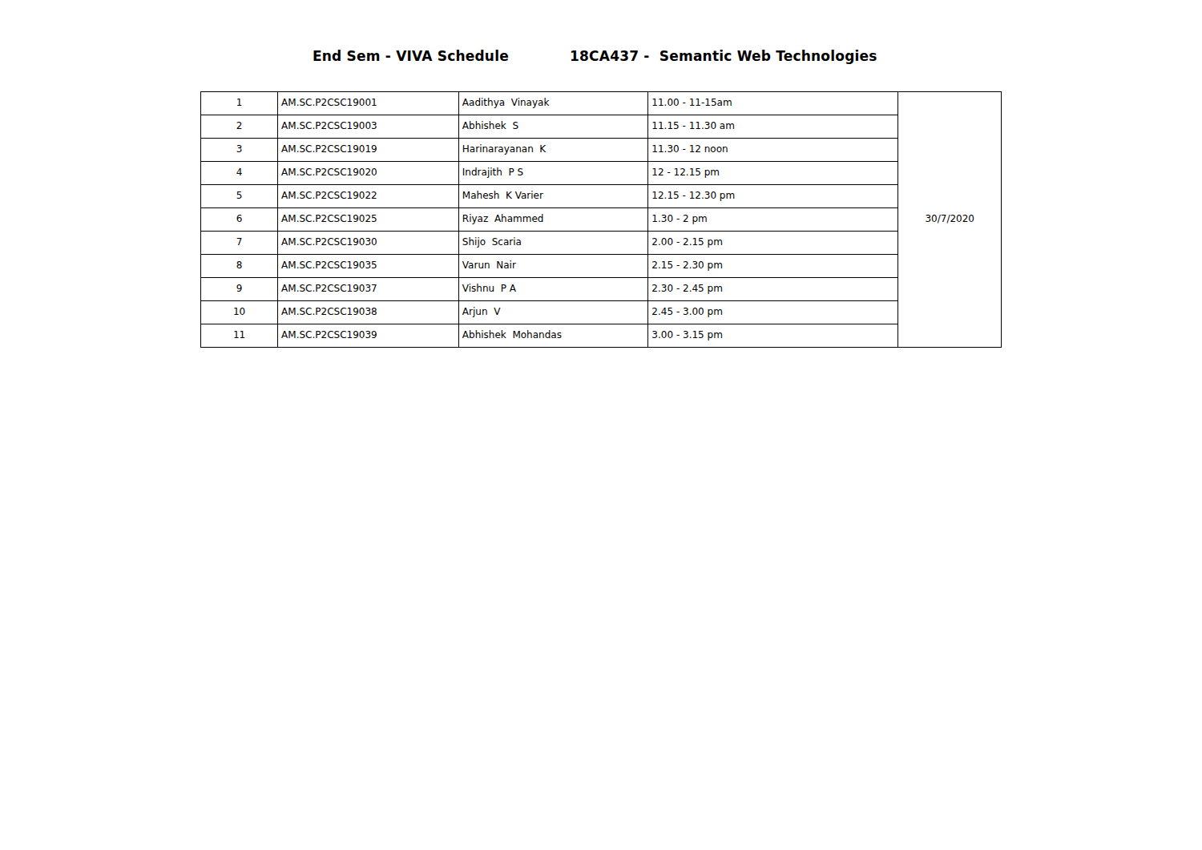End Sem - VIVA Schedule 18CA437 - Semantic Web Technologies
| 1 | AM.SC.P2CSC19001 | Aadithya Vinayak | 11.00 - 11-15am | 30/7/2020 |
| 2 | AM.SC.P2CSC19003 | Abhishek S | 11.15 - 11.30 am |
| 3 | AM.SC.P2CSC19019 | Harinarayanan K | 11.30 - 12 noon |
| 4 | AM.SC.P2CSC19020 | Indrajith P S | 12 - 12.15 pm |
| 5 | AM.SC.P2CSC19022 | Mahesh K Varier | 12.15 - 12.30 pm |
| 6 | AM.SC.P2CSC19025 | Riyaz Ahammed | 1.30 - 2 pm |
| 7 | AM.SC.P2CSC19030 | Shijo Scaria | 2.00 - 2.15 pm |
| 8 | AM.SC.P2CSC19035 | Varun Nair | 2.15 - 2.30 pm |
| 9 | AM.SC.P2CSC19037 | Vishnu P A | 2.30 - 2.45 pm |
| 10 | AM.SC.P2CSC19038 | Arjun V | 2.45 - 3.00 pm |
| 11 | AM.SC.P2CSC19039 | Abhishek Mohandas | 3.00 - 3.15 pm |